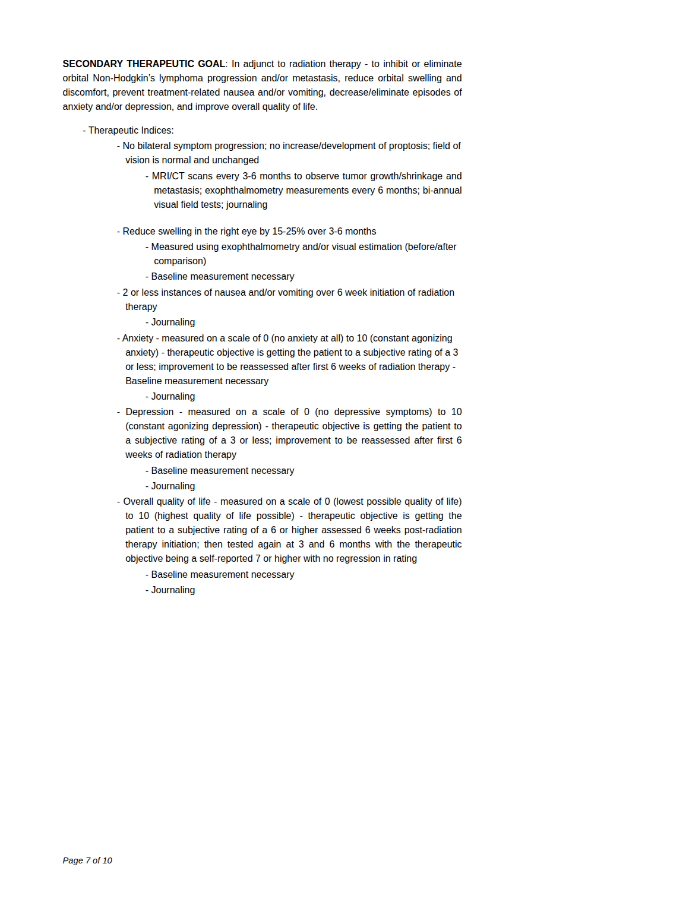SECONDARY THERAPEUTIC GOAL: In adjunct to radiation therapy - to inhibit or eliminate orbital Non-Hodgkin’s lymphoma progression and/or metastasis, reduce orbital swelling and discomfort, prevent treatment-related nausea and/or vomiting, decrease/eliminate episodes of anxiety and/or depression, and improve overall quality of life.
- Therapeutic Indices:
- No bilateral symptom progression; no increase/development of proptosis; field of vision is normal and unchanged
- MRI/CT scans every 3-6 months to observe tumor growth/shrinkage and metastasis; exophthalmometry measurements every 6 months; bi-annual visual field tests; journaling
- Reduce swelling in the right eye by 15-25% over 3-6 months
- Measured using exophthalmometry and/or visual estimation (before/after comparison)
- Baseline measurement necessary
- 2 or less instances of nausea and/or vomiting over 6 week initiation of radiation therapy
- Journaling
- Anxiety - measured on a scale of 0 (no anxiety at all) to 10 (constant agonizing anxiety) - therapeutic objective is getting the patient to a subjective rating of a 3 or less; improvement to be reassessed after first 6 weeks of radiation therapy - Baseline measurement necessary
- Journaling
- Depression - measured on a scale of 0 (no depressive symptoms) to 10 (constant agonizing depression) - therapeutic objective is getting the patient to a subjective rating of a 3 or less; improvement to be reassessed after first 6 weeks of radiation therapy
- Baseline measurement necessary
- Journaling
- Overall quality of life - measured on a scale of 0 (lowest possible quality of life) to 10 (highest quality of life possible) - therapeutic objective is getting the patient to a subjective rating of a 6 or higher assessed 6 weeks post-radiation therapy initiation; then tested again at 3 and 6 months with the therapeutic objective being a self-reported 7 or higher with no regression in rating
- Baseline measurement necessary
- Journaling
Page 7 of 10